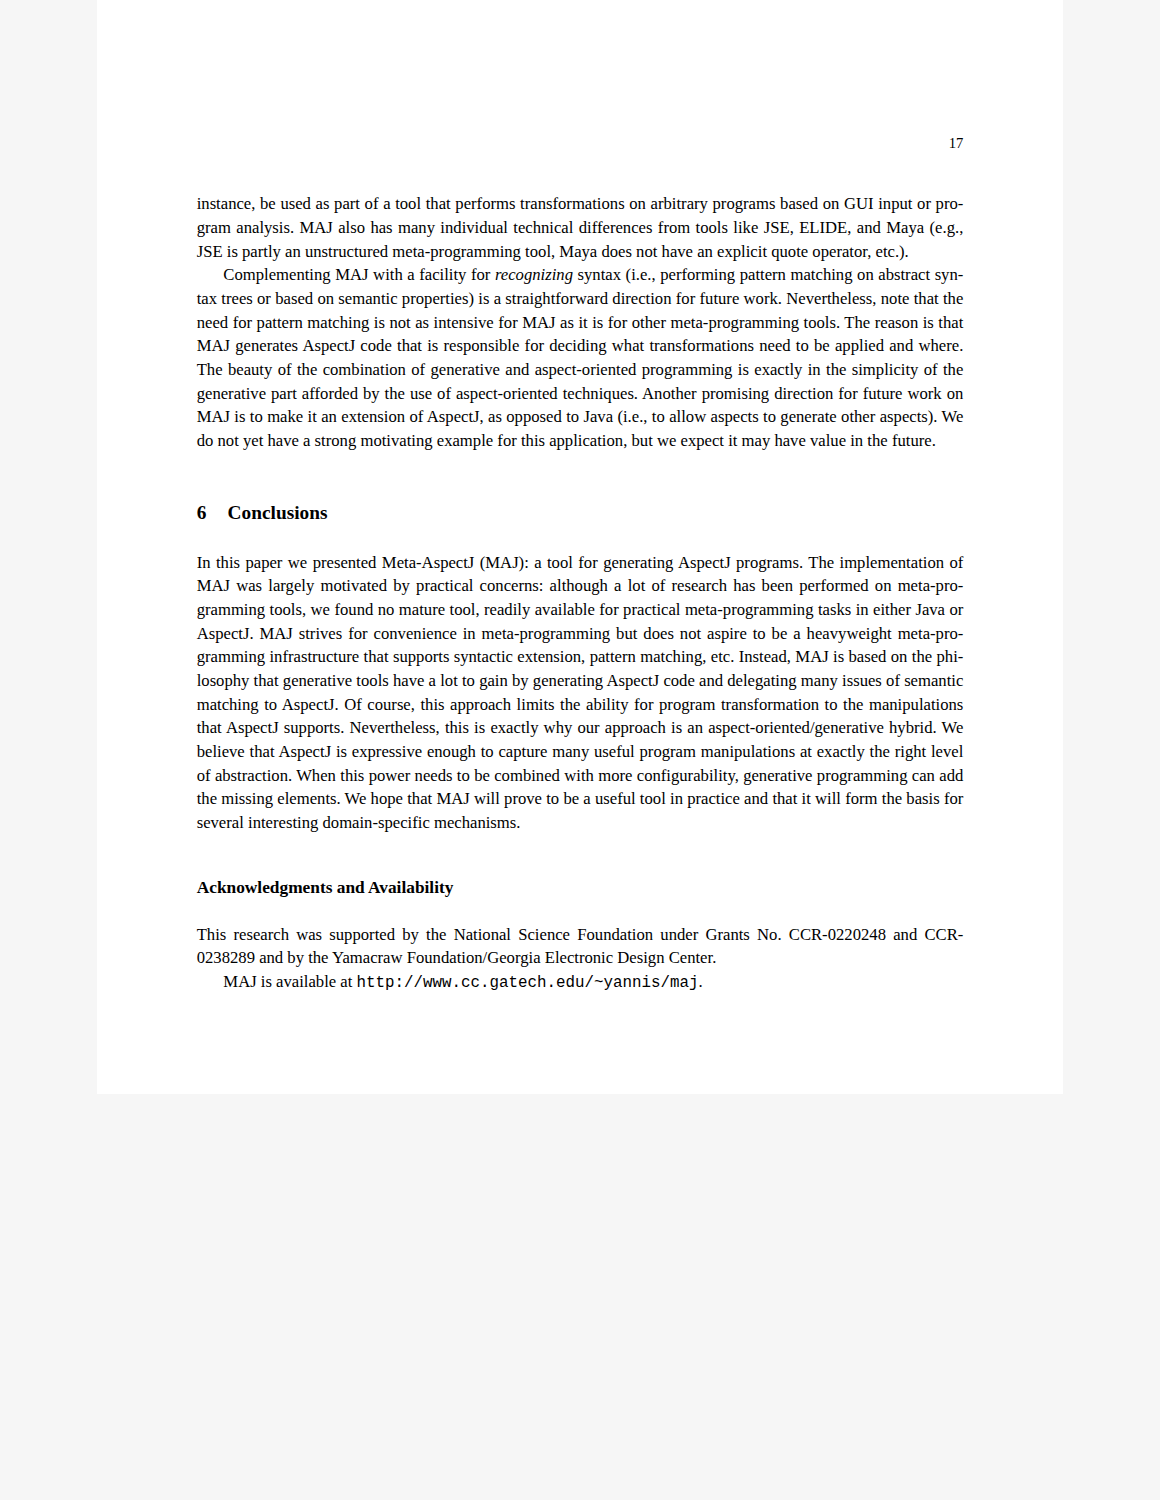17
instance, be used as part of a tool that performs transformations on arbitrary programs based on GUI input or program analysis. MAJ also has many individual technical differences from tools like JSE, ELIDE, and Maya (e.g., JSE is partly an unstructured meta-programming tool, Maya does not have an explicit quote operator, etc.).
Complementing MAJ with a facility for recognizing syntax (i.e., performing pattern matching on abstract syntax trees or based on semantic properties) is a straightforward direction for future work. Nevertheless, note that the need for pattern matching is not as intensive for MAJ as it is for other meta-programming tools. The reason is that MAJ generates AspectJ code that is responsible for deciding what transformations need to be applied and where. The beauty of the combination of generative and aspect-oriented programming is exactly in the simplicity of the generative part afforded by the use of aspect-oriented techniques. Another promising direction for future work on MAJ is to make it an extension of AspectJ, as opposed to Java (i.e., to allow aspects to generate other aspects). We do not yet have a strong motivating example for this application, but we expect it may have value in the future.
6 Conclusions
In this paper we presented Meta-AspectJ (MAJ): a tool for generating AspectJ programs. The implementation of MAJ was largely motivated by practical concerns: although a lot of research has been performed on meta-programming tools, we found no mature tool, readily available for practical meta-programming tasks in either Java or AspectJ. MAJ strives for convenience in meta-programming but does not aspire to be a heavyweight meta-programming infrastructure that supports syntactic extension, pattern matching, etc. Instead, MAJ is based on the philosophy that generative tools have a lot to gain by generating AspectJ code and delegating many issues of semantic matching to AspectJ. Of course, this approach limits the ability for program transformation to the manipulations that AspectJ supports. Nevertheless, this is exactly why our approach is an aspect-oriented/generative hybrid. We believe that AspectJ is expressive enough to capture many useful program manipulations at exactly the right level of abstraction. When this power needs to be combined with more configurability, generative programming can add the missing elements. We hope that MAJ will prove to be a useful tool in practice and that it will form the basis for several interesting domain-specific mechanisms.
Acknowledgments and Availability
This research was supported by the National Science Foundation under Grants No. CCR-0220248 and CCR-0238289 and by the Yamacraw Foundation/Georgia Electronic Design Center.
MAJ is available at http://www.cc.gatech.edu/~yannis/maj.